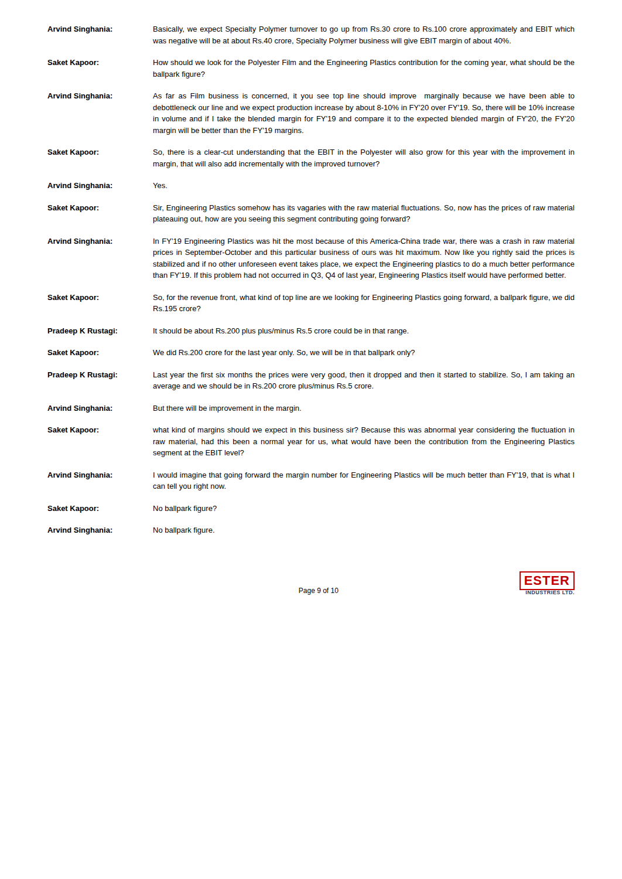Arvind Singhania:
Basically, we expect Specialty Polymer turnover to go up from Rs.30 crore to Rs.100 crore approximately and EBIT which was negative will be at about Rs.40 crore, Specialty Polymer business will give EBIT margin of about 40%.
Saket Kapoor:
How should we look for the Polyester Film and the Engineering Plastics contribution for the coming year, what should be the ballpark figure?
Arvind Singhania:
As far as Film business is concerned, it you see top line should improve marginally because we have been able to debottleneck our line and we expect production increase by about 8-10% in FY'20 over FY'19. So, there will be 10% increase in volume and if I take the blended margin for FY'19 and compare it to the expected blended margin of FY'20, the FY'20 margin will be better than the FY'19 margins.
Saket Kapoor:
So, there is a clear-cut understanding that the EBIT in the Polyester will also grow for this year with the improvement in margin, that will also add incrementally with the improved turnover?
Arvind Singhania:
Yes.
Saket Kapoor:
Sir, Engineering Plastics somehow has its vagaries with the raw material fluctuations. So, now has the prices of raw material plateauing out, how are you seeing this segment contributing going forward?
Arvind Singhania:
In FY'19 Engineering Plastics was hit the most because of this America-China trade war, there was a crash in raw material prices in September-October and this particular business of ours was hit maximum. Now like you rightly said the prices is stabilized and if no other unforeseen event takes place, we expect the Engineering plastics to do a much better performance than FY'19. If this problem had not occurred in Q3, Q4 of last year, Engineering Plastics itself would have performed better.
Saket Kapoor:
So, for the revenue front, what kind of top line are we looking for Engineering Plastics going forward, a ballpark figure, we did Rs.195 crore?
Pradeep K Rustagi:
It should be about Rs.200 plus plus/minus Rs.5 crore could be in that range.
Saket Kapoor:
We did Rs.200 crore for the last year only. So, we will be in that ballpark only?
Pradeep K Rustagi:
Last year the first six months the prices were very good, then it dropped and then it started to stabilize. So, I am taking an average and we should be in Rs.200 crore plus/minus Rs.5 crore.
Arvind Singhania:
But there will be improvement in the margin.
Saket Kapoor:
what kind of margins should we expect in this business sir? Because this was abnormal year considering the fluctuation in raw material, had this been a normal year for us, what would have been the contribution from the Engineering Plastics segment at the EBIT level?
Arvind Singhania:
I would imagine that going forward the margin number for Engineering Plastics will be much better than FY'19, that is what I can tell you right now.
Saket Kapoor:
No ballpark figure?
Arvind Singhania:
No ballpark figure.
Page 9 of 10
ESTER
INDUSTRIES LTD.